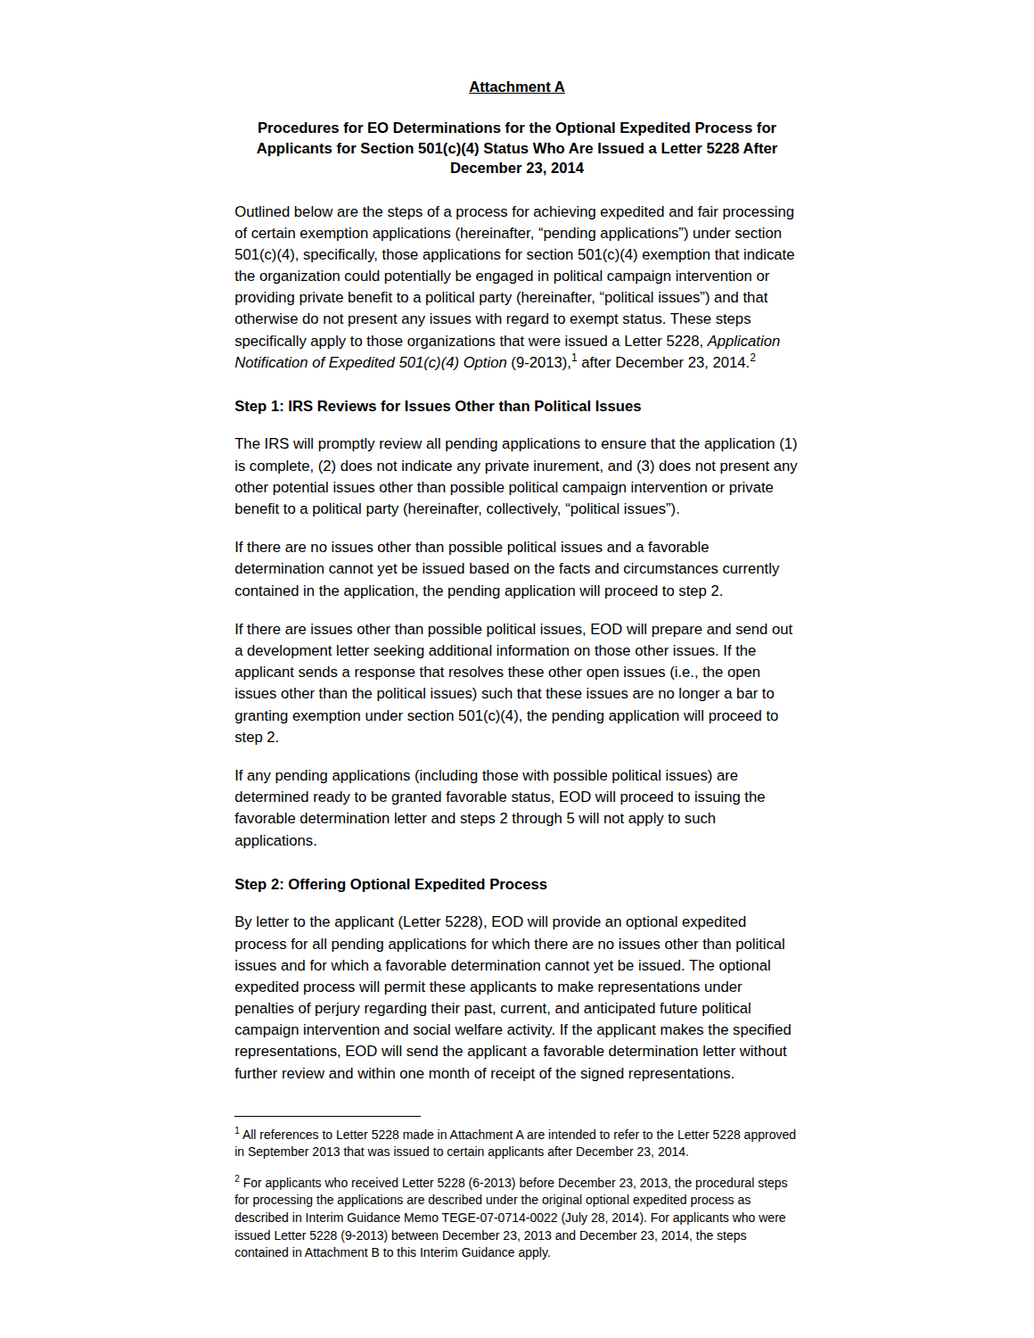Attachment A
Procedures for EO Determinations for the Optional Expedited Process for Applicants for Section 501(c)(4) Status Who Are Issued a Letter 5228 After December 23, 2014
Outlined below are the steps of a process for achieving expedited and fair processing of certain exemption applications (hereinafter, “pending applications”) under section 501(c)(4), specifically, those applications for section 501(c)(4) exemption that indicate the organization could potentially be engaged in political campaign intervention or providing private benefit to a political party (hereinafter, “political issues”) and that otherwise do not present any issues with regard to exempt status. These steps specifically apply to those organizations that were issued a Letter 5228, Application Notification of Expedited 501(c)(4) Option (9-2013),1 after December 23, 2014.2
Step 1: IRS Reviews for Issues Other than Political Issues
The IRS will promptly review all pending applications to ensure that the application (1) is complete, (2) does not indicate any private inurement, and (3) does not present any other potential issues other than possible political campaign intervention or private benefit to a political party (hereinafter, collectively, “political issues”).
If there are no issues other than possible political issues and a favorable determination cannot yet be issued based on the facts and circumstances currently contained in the application, the pending application will proceed to step 2.
If there are issues other than possible political issues, EOD will prepare and send out a development letter seeking additional information on those other issues. If the applicant sends a response that resolves these other open issues (i.e., the open issues other than the political issues) such that these issues are no longer a bar to granting exemption under section 501(c)(4), the pending application will proceed to step 2.
If any pending applications (including those with possible political issues) are determined ready to be granted favorable status, EOD will proceed to issuing the favorable determination letter and steps 2 through 5 will not apply to such applications.
Step 2: Offering Optional Expedited Process
By letter to the applicant (Letter 5228), EOD will provide an optional expedited process for all pending applications for which there are no issues other than political issues and for which a favorable determination cannot yet be issued. The optional expedited process will permit these applicants to make representations under penalties of perjury regarding their past, current, and anticipated future political campaign intervention and social welfare activity. If the applicant makes the specified representations, EOD will send the applicant a favorable determination letter without further review and within one month of receipt of the signed representations.
1 All references to Letter 5228 made in Attachment A are intended to refer to the Letter 5228 approved in September 2013 that was issued to certain applicants after December 23, 2014.
2 For applicants who received Letter 5228 (6-2013) before December 23, 2013, the procedural steps for processing the applications are described under the original optional expedited process as described in Interim Guidance Memo TEGE-07-0714-0022 (July 28, 2014). For applicants who were issued Letter 5228 (9-2013) between December 23, 2013 and December 23, 2014, the steps contained in Attachment B to this Interim Guidance apply.